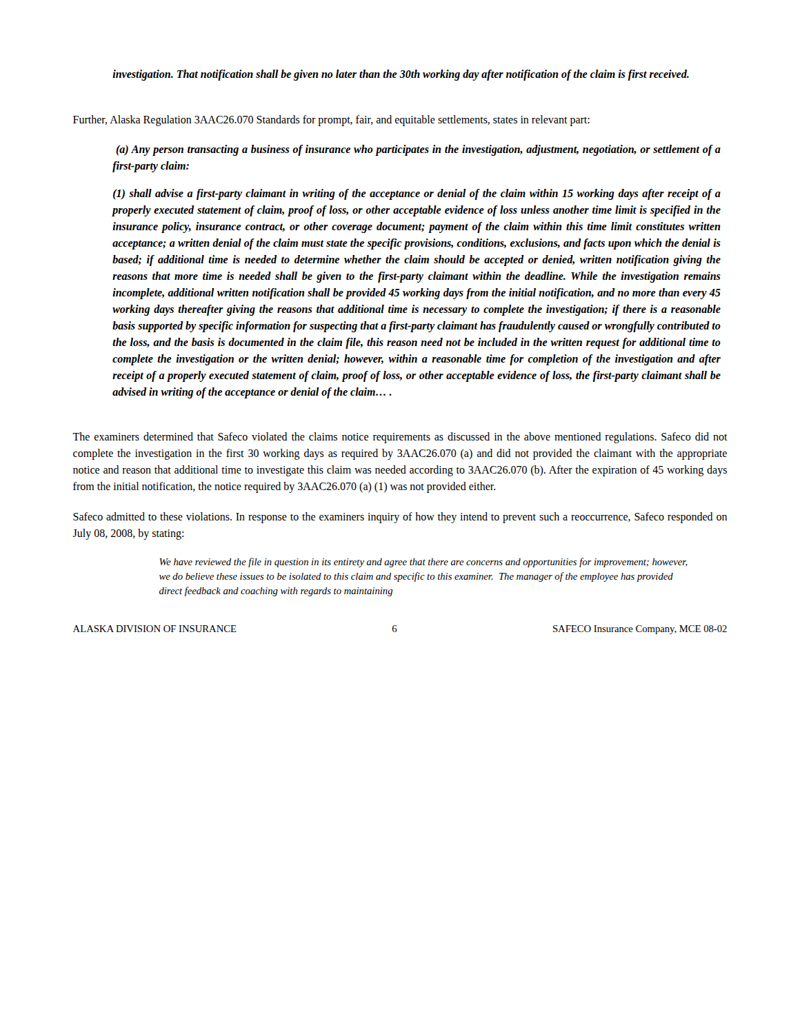investigation. That notification shall be given no later than the 30th working day after notification of the claim is first received.
Further, Alaska Regulation 3AAC26.070 Standards for prompt, fair, and equitable settlements, states in relevant part:
(a) Any person transacting a business of insurance who participates in the investigation, adjustment, negotiation, or settlement of a first-party claim:
(1) shall advise a first-party claimant in writing of the acceptance or denial of the claim within 15 working days after receipt of a properly executed statement of claim, proof of loss, or other acceptable evidence of loss unless another time limit is specified in the insurance policy, insurance contract, or other coverage document; payment of the claim within this time limit constitutes written acceptance; a written denial of the claim must state the specific provisions, conditions, exclusions, and facts upon which the denial is based; if additional time is needed to determine whether the claim should be accepted or denied, written notification giving the reasons that more time is needed shall be given to the first-party claimant within the deadline. While the investigation remains incomplete, additional written notification shall be provided 45 working days from the initial notification, and no more than every 45 working days thereafter giving the reasons that additional time is necessary to complete the investigation; if there is a reasonable basis supported by specific information for suspecting that a first-party claimant has fraudulently caused or wrongfully contributed to the loss, and the basis is documented in the claim file, this reason need not be included in the written request for additional time to complete the investigation or the written denial; however, within a reasonable time for completion of the investigation and after receipt of a properly executed statement of claim, proof of loss, or other acceptable evidence of loss, the first-party claimant shall be advised in writing of the acceptance or denial of the claim… .
The examiners determined that Safeco violated the claims notice requirements as discussed in the above mentioned regulations. Safeco did not complete the investigation in the first 30 working days as required by 3AAC26.070 (a) and did not provided the claimant with the appropriate notice and reason that additional time to investigate this claim was needed according to 3AAC26.070 (b). After the expiration of 45 working days from the initial notification, the notice required by 3AAC26.070 (a) (1) was not provided either.
Safeco admitted to these violations. In response to the examiners inquiry of how they intend to prevent such a reoccurrence, Safeco responded on July 08, 2008, by stating:
We have reviewed the file in question in its entirety and agree that there are concerns and opportunities for improvement; however, we do believe these issues to be isolated to this claim and specific to this examiner. The manager of the employee has provided direct feedback and coaching with regards to maintaining
ALASKA DIVISION OF INSURANCE 6 SAFECO Insurance Company, MCE 08-02